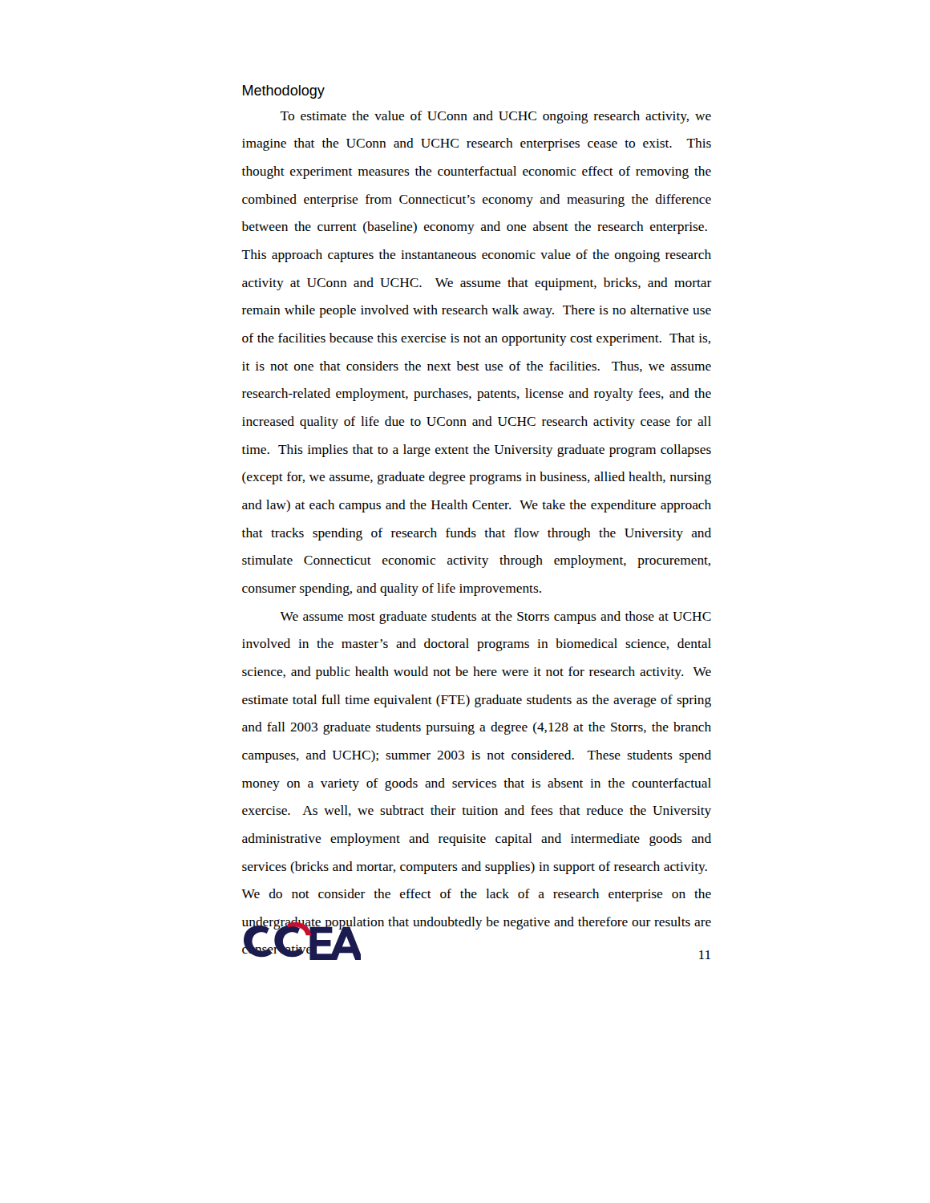Methodology
To estimate the value of UConn and UCHC ongoing research activity, we imagine that the UConn and UCHC research enterprises cease to exist. This thought experiment measures the counterfactual economic effect of removing the combined enterprise from Connecticut’s economy and measuring the difference between the current (baseline) economy and one absent the research enterprise. This approach captures the instantaneous economic value of the ongoing research activity at UConn and UCHC. We assume that equipment, bricks, and mortar remain while people involved with research walk away. There is no alternative use of the facilities because this exercise is not an opportunity cost experiment. That is, it is not one that considers the next best use of the facilities. Thus, we assume research-related employment, purchases, patents, license and royalty fees, and the increased quality of life due to UConn and UCHC research activity cease for all time. This implies that to a large extent the University graduate program collapses (except for, we assume, graduate degree programs in business, allied health, nursing and law) at each campus and the Health Center. We take the expenditure approach that tracks spending of research funds that flow through the University and stimulate Connecticut economic activity through employment, procurement, consumer spending, and quality of life improvements.
We assume most graduate students at the Storrs campus and those at UCHC involved in the master’s and doctoral programs in biomedical science, dental science, and public health would not be here were it not for research activity. We estimate total full time equivalent (FTE) graduate students as the average of spring and fall 2003 graduate students pursuing a degree (4,128 at the Storrs, the branch campuses, and UCHC); summer 2003 is not considered. These students spend money on a variety of goods and services that is absent in the counterfactual exercise. As well, we subtract their tuition and fees that reduce the University administrative employment and requisite capital and intermediate goods and services (bricks and mortar, computers and supplies) in support of research activity. We do not consider the effect of the lack of a research enterprise on the undergraduate population that undoubtedly be negative and therefore our results are conservative.
11